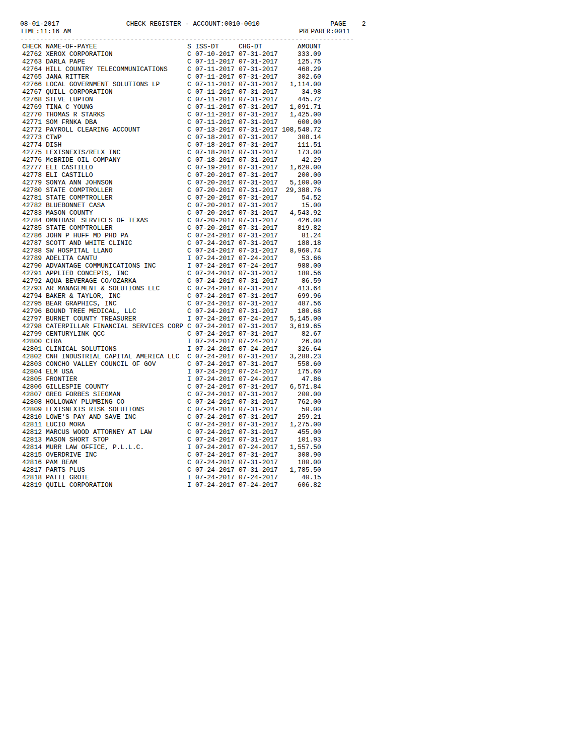08-01-2017                 CHECK REGISTER - ACCOUNT:0010-0010                  PAGE    2
TIME:11:16 AM                                                          PREPARER:0011
-------------------------------------------------------------------------------------
| CHECK | NAME-OF-PAYEE | S | ISS-DT | CHG-DT | AMOUNT |
| --- | --- | --- | --- | --- | --- |
| 42762 | XEROX CORPORATION | C | 07-10-2017 | 07-31-2017 | 333.09 |
| 42763 | DARLA PAPE | C | 07-11-2017 | 07-31-2017 | 125.75 |
| 42764 | HILL COUNTRY TELECOMMUNICATIONS | C | 07-11-2017 | 07-31-2017 | 468.29 |
| 42765 | JANA RITTER | C | 07-11-2017 | 07-31-2017 | 302.60 |
| 42766 | LOCAL GOVERNMENT SOLUTIONS LP | C | 07-11-2017 | 07-31-2017 | 1,114.00 |
| 42767 | QUILL CORPORATION | C | 07-11-2017 | 07-31-2017 | 34.98 |
| 42768 | STEVE LUPTON | C | 07-11-2017 | 07-31-2017 | 445.72 |
| 42769 | TINA C YOUNG | C | 07-11-2017 | 07-31-2017 | 1,091.71 |
| 42770 | THOMAS R STARKS | C | 07-11-2017 | 07-31-2017 | 1,425.00 |
| 42771 | SOM FRNKA DBA | C | 07-11-2017 | 07-31-2017 | 600.00 |
| 42772 | PAYROLL CLEARING ACCOUNT | C | 07-13-2017 | 07-31-2017 | 108,548.72 |
| 42773 | CTWP | C | 07-18-2017 | 07-31-2017 | 308.14 |
| 42774 | DISH | C | 07-18-2017 | 07-31-2017 | 111.51 |
| 42775 | LEXISNEXIS/RELX INC | C | 07-18-2017 | 07-31-2017 | 173.00 |
| 42776 | McBRIDE OIL COMPANY | C | 07-18-2017 | 07-31-2017 | 42.29 |
| 42777 | ELI CASTILLO | C | 07-19-2017 | 07-31-2017 | 1,620.00 |
| 42778 | ELI CASTILLO | C | 07-20-2017 | 07-31-2017 | 200.00 |
| 42779 | SONYA ANN JOHNSON | C | 07-20-2017 | 07-31-2017 | 5,100.00 |
| 42780 | STATE COMPTROLLER | C | 07-20-2017 | 07-31-2017 | 29,388.76 |
| 42781 | STATE COMPTROLLER | C | 07-20-2017 | 07-31-2017 | 54.52 |
| 42782 | BLUEBONNET CASA | C | 07-20-2017 | 07-31-2017 | 15.00 |
| 42783 | MASON COUNTY | C | 07-20-2017 | 07-31-2017 | 4,543.92 |
| 42784 | OMNIBASE SERVICES OF TEXAS | C | 07-20-2017 | 07-31-2017 | 426.00 |
| 42785 | STATE COMPTROLLER | C | 07-20-2017 | 07-31-2017 | 819.82 |
| 42786 | JOHN P HUFF MD PHD PA | C | 07-24-2017 | 07-31-2017 | 81.24 |
| 42787 | SCOTT AND WHITE CLINIC | C | 07-24-2017 | 07-31-2017 | 188.18 |
| 42788 | SW HOSPITAL LLANO | C | 07-24-2017 | 07-31-2017 | 8,960.74 |
| 42789 | ADELITA CANTU | I | 07-24-2017 | 07-24-2017 | 53.66 |
| 42790 | ADVANTAGE COMMUNICATIONS INC | I | 07-24-2017 | 07-24-2017 | 988.00 |
| 42791 | APPLIED CONCEPTS, INC | C | 07-24-2017 | 07-31-2017 | 180.56 |
| 42792 | AQUA BEVERAGE CO/OZARKA | C | 07-24-2017 | 07-31-2017 | 86.59 |
| 42793 | AR MANAGEMENT & SOLUTIONS LLC | C | 07-24-2017 | 07-31-2017 | 413.64 |
| 42794 | BAKER & TAYLOR, INC | C | 07-24-2017 | 07-31-2017 | 699.96 |
| 42795 | BEAR GRAPHICS, INC | C | 07-24-2017 | 07-31-2017 | 487.56 |
| 42796 | BOUND TREE MEDICAL, LLC | C | 07-24-2017 | 07-31-2017 | 180.68 |
| 42797 | BURNET COUNTY TREASURER | I | 07-24-2017 | 07-24-2017 | 5,145.00 |
| 42798 | CATERPILLAR FINANCIAL SERVICES CORP | C | 07-24-2017 | 07-31-2017 | 3,619.65 |
| 42799 | CENTURYLINK QCC | C | 07-24-2017 | 07-31-2017 | 82.67 |
| 42800 | CIRA | I | 07-24-2017 | 07-24-2017 | 26.00 |
| 42801 | CLINICAL SOLUTIONS | I | 07-24-2017 | 07-24-2017 | 326.64 |
| 42802 | CNH INDUSTRIAL CAPITAL AMERICA LLC | C | 07-24-2017 | 07-31-2017 | 3,288.23 |
| 42803 | CONCHO VALLEY COUNCIL OF GOV | C | 07-24-2017 | 07-31-2017 | 558.60 |
| 42804 | ELM USA | I | 07-24-2017 | 07-24-2017 | 175.60 |
| 42805 | FRONTIER | I | 07-24-2017 | 07-24-2017 | 47.86 |
| 42806 | GILLESPIE COUNTY | C | 07-24-2017 | 07-31-2017 | 6,571.84 |
| 42807 | GREG FORBES SIEGMAN | C | 07-24-2017 | 07-31-2017 | 200.00 |
| 42808 | HOLLOWAY PLUMBING CO | C | 07-24-2017 | 07-31-2017 | 762.00 |
| 42809 | LEXISNEXIS RISK SOLUTIONS | C | 07-24-2017 | 07-31-2017 | 50.00 |
| 42810 | LOWE'S PAY AND SAVE INC | C | 07-24-2017 | 07-31-2017 | 259.21 |
| 42811 | LUCIO MORA | C | 07-24-2017 | 07-31-2017 | 1,275.00 |
| 42812 | MARCUS WOOD ATTORNEY AT LAW | C | 07-24-2017 | 07-31-2017 | 455.00 |
| 42813 | MASON SHORT STOP | C | 07-24-2017 | 07-31-2017 | 101.93 |
| 42814 | MURR LAW OFFICE, P.L.L.C. | I | 07-24-2017 | 07-24-2017 | 1,557.50 |
| 42815 | OVERDRIVE INC | C | 07-24-2017 | 07-31-2017 | 308.90 |
| 42816 | PAM BEAM | C | 07-24-2017 | 07-31-2017 | 180.00 |
| 42817 | PARTS PLUS | C | 07-24-2017 | 07-31-2017 | 1,785.50 |
| 42818 | PATTI GROTE | I | 07-24-2017 | 07-24-2017 | 40.15 |
| 42819 | QUILL CORPORATION | I | 07-24-2017 | 07-24-2017 | 606.82 |